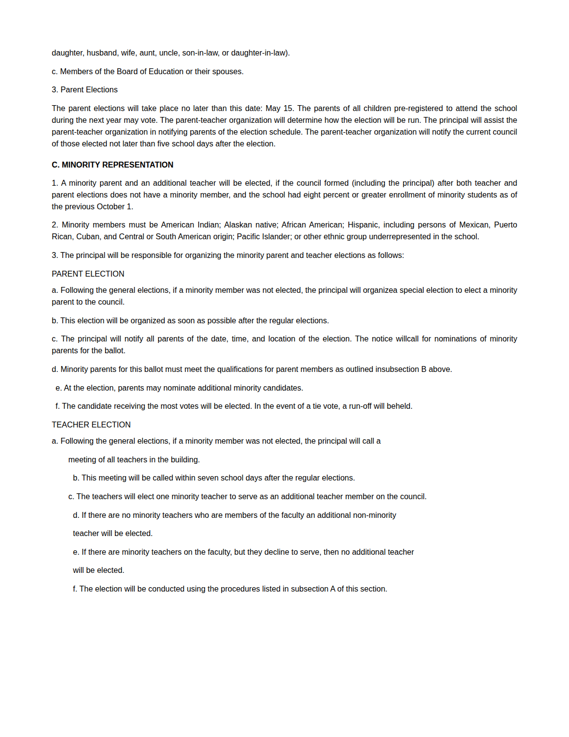daughter, husband, wife, aunt, uncle, son-in-law, or daughter-in-law).
c. Members of the Board of Education or their spouses.
3. Parent Elections
The parent elections will take place no later than this date: May 15. The parents of all children pre-registered to attend the school during the next year may vote. The parent-teacher organization will determine how the election will be run. The principal will assist the parent-teacher organization in notifying parents of the election schedule. The parent-teacher organization will notify the current council of those elected not later than five school days after the election.
C. MINORITY REPRESENTATION
1. A minority parent and an additional teacher will be elected, if the council formed (including the principal) after both teacher and parent elections does not have a minority member, and the school had eight percent or greater enrollment of minority students as of the previous October 1.
2. Minority members must be American Indian; Alaskan native; African American; Hispanic, including persons of Mexican, Puerto Rican, Cuban, and Central or South American origin; Pacific Islander; or other ethnic group underrepresented in the school.
3. The principal will be responsible for organizing the minority parent and teacher elections as follows:
PARENT ELECTION
a. Following the general elections, if a minority member was not elected, the principal will organizea special election to elect a minority parent to the council.
b. This election will be organized as soon as possible after the regular elections.
c. The principal will notify all parents of the date, time, and location of the election. The notice willcall for nominations of minority parents for the ballot.
d. Minority parents for this ballot must meet the qualifications for parent members as outlined insubsection B above.
e. At the election, parents may nominate additional minority candidates.
f. The candidate receiving the most votes will be elected. In the event of a tie vote, a run-off will beheld.
TEACHER ELECTION
a. Following the general elections, if a minority member was not elected, the principal will call a
meeting of all teachers in the building.
b. This meeting will be called within seven school days after the regular elections.
c. The teachers will elect one minority teacher to serve as an additional teacher member on the council.
d. If there are no minority teachers who are members of the faculty an additional non-minority
teacher will be elected.
e. If there are minority teachers on the faculty, but they decline to serve, then no additional teacher
will be elected.
f. The election will be conducted using the procedures listed in subsection A of this section.